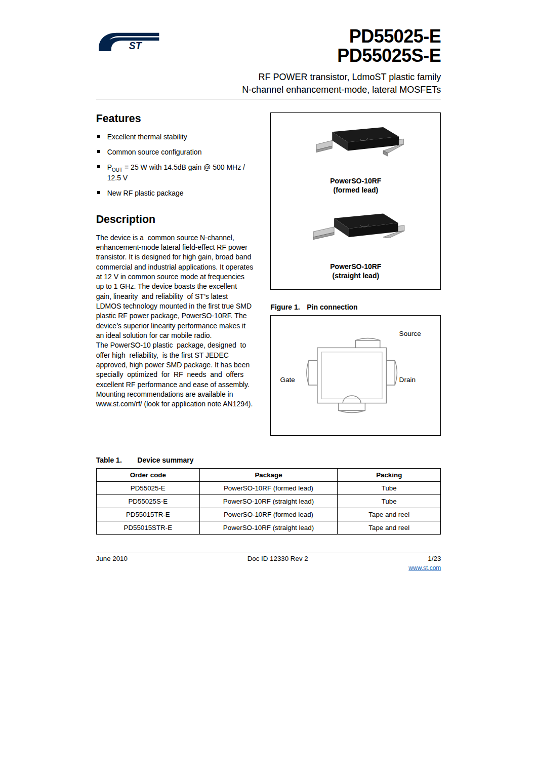ST
PD55025-E
PD55025S-E
RF POWER transistor, LdmoST plastic family
N-channel enhancement-mode, lateral MOSFETs
Features
Excellent thermal stability
Common source configuration
POUT = 25 W with 14.5dB gain @ 500 MHz / 12.5 V
New RF plastic package
Description
The device is a common source N-channel, enhancement-mode lateral field-effect RF power transistor. It is designed for high gain, broad band commercial and industrial applications. It operates at 12 V in common source mode at frequencies up to 1 GHz. The device boasts the excellent gain, linearity and reliability of ST’s latest LDMOS technology mounted in the first true SMD plastic RF power package, PowerSO-10RF. The device’s superior linearity performance makes it an ideal solution for car mobile radio.
The PowerSO-10 plastic package, designed to offer high reliability, is the first ST JEDEC approved, high power SMD package. It has been specially optimized for RF needs and offers excellent RF performance and ease of assembly. Mounting recommendations are available in www.st.com/rf/ (look for application note AN1294).
PowerSO-10RF
(formed lead)
PowerSO-10RF
(straight lead)
Figure 1. Pin connection
Source Drain Gate
Table 1. Device summary
| Order code | Package | Packing |
| --- | --- | --- |
| PD55025-E | PowerSO-10RF (formed lead) | Tube |
| PD55025S-E | PowerSO-10RF (straight lead) | Tube |
| PD55015TR-E | PowerSO-10RF (formed lead) | Tape and reel |
| PD55015STR-E | PowerSO-10RF (straight lead) | Tape and reel |
June 2010
Doc ID 12330 Rev 2
1/23
www.st.com